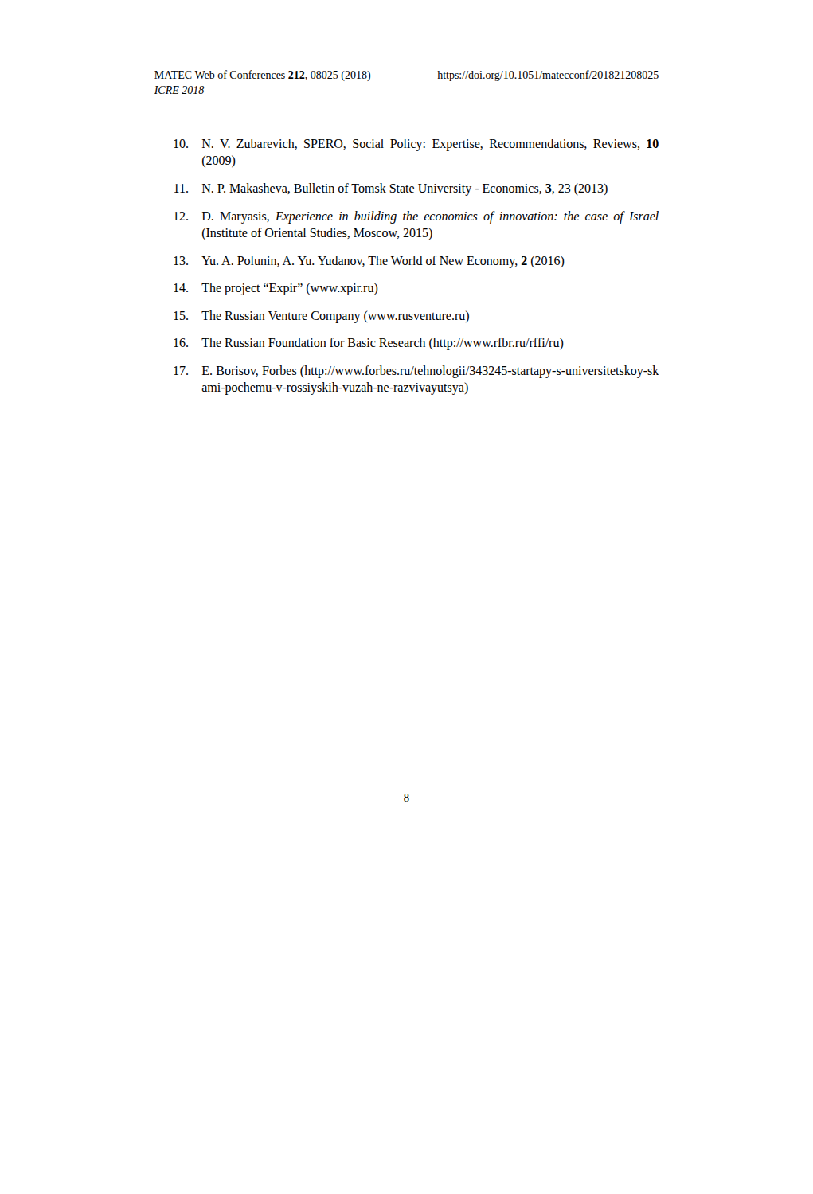MATEC Web of Conferences 212, 08025 (2018) https://doi.org/10.1051/matecconf/201821208025 ICRE 2018
10. N. V. Zubarevich, SPERO, Social Policy: Expertise, Recommendations, Reviews, 10 (2009)
11. N. P. Makasheva, Bulletin of Tomsk State University - Economics, 3, 23 (2013)
12. D. Maryasis, Experience in building the economics of innovation: the case of Israel (Institute of Oriental Studies, Moscow, 2015)
13. Yu. A. Polunin, A. Yu. Yudanov, The World of New Economy, 2 (2016)
14. The project “Expir” (www.xpir.ru)
15. The Russian Venture Company (www.rusventure.ru)
16. The Russian Foundation for Basic Research (http://www.rfbr.ru/rffi/ru)
17. E. Borisov, Forbes (http://www.forbes.ru/tehnologii/343245-startapy-s-universitetskoy-skami-pochemu-v-rossiyskih-vuzah-ne-razvivayutsya)
8